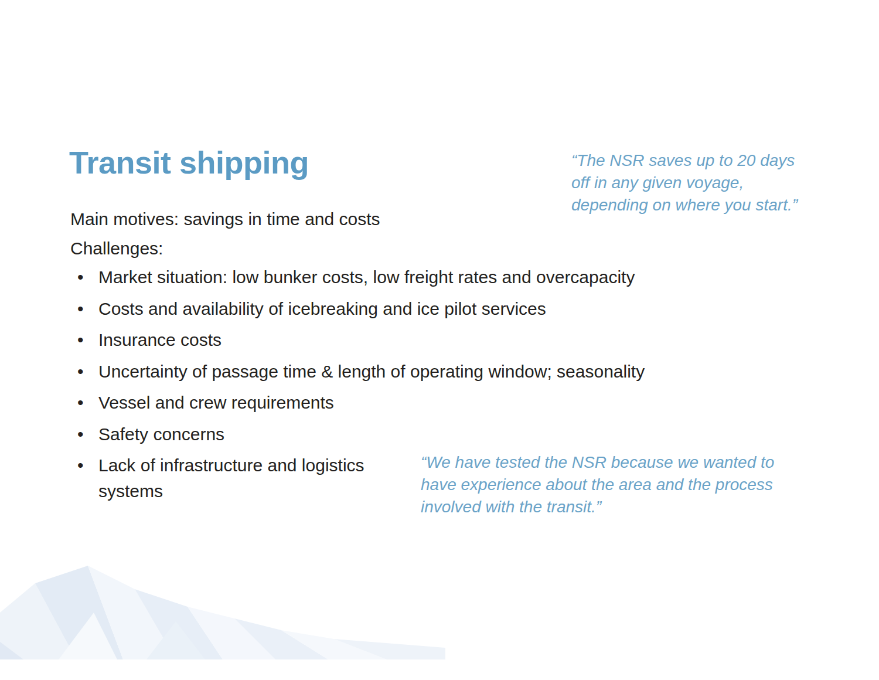Transit shipping
“The NSR saves up to 20 days off in any given voyage, depending on where you start.”
Main motives: savings in time and costs
Challenges:
Market situation: low bunker costs, low freight rates and overcapacity
Costs and availability of icebreaking and ice pilot services
Insurance costs
Uncertainty of passage time & length of operating window; seasonality
Vessel and crew requirements
Safety concerns
Lack of infrastructure and logistics systems
“We have tested the NSR because we wanted to have experience about the area and the process involved with the transit.”